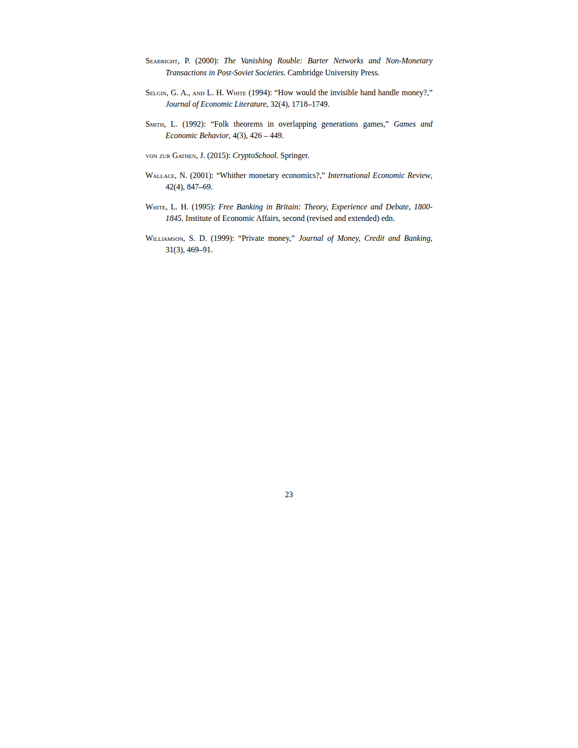Seabright, P. (2000): The Vanishing Rouble: Barter Networks and Non-Monetary Transactions in Post-Soviet Societies. Cambridge University Press.
Selgin, G. A., and L. H. White (1994): “How would the invisible hand handle money?,” Journal of Economic Literature, 32(4), 1718–1749.
Smith, L. (1992): “Folk theorems in overlapping generations games,” Games and Economic Behavior, 4(3), 426 – 449.
von zur Gathen, J. (2015): CryptoSchool. Springer.
Wallace, N. (2001): “Whither monetary economics?,” International Economic Review, 42(4), 847–69.
White, L. H. (1995): Free Banking in Britain: Theory, Experience and Debate, 1800-1845. Institute of Economic Affairs, second (revised and extended) edn.
Williamson, S. D. (1999): “Private money,” Journal of Money, Credit and Banking, 31(3), 469–91.
23